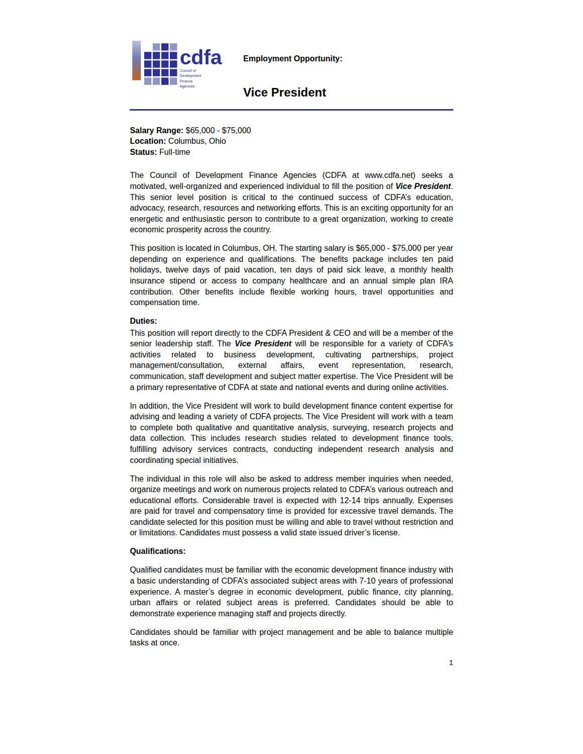cdfa Council of Development Finance Agencies
Employment Opportunity:
Vice President
Salary Range: $65,000 - $75,000
Location: Columbus, Ohio
Status: Full-time
The Council of Development Finance Agencies (CDFA at www.cdfa.net) seeks a motivated, well-organized and experienced individual to fill the position of Vice President. This senior level position is critical to the continued success of CDFA’s education, advocacy, research, resources and networking efforts. This is an exciting opportunity for an energetic and enthusiastic person to contribute to a great organization, working to create economic prosperity across the country.
This position is located in Columbus, OH. The starting salary is $65,000 - $75,000 per year depending on experience and qualifications. The benefits package includes ten paid holidays, twelve days of paid vacation, ten days of paid sick leave, a monthly health insurance stipend or access to company healthcare and an annual simple plan IRA contribution. Other benefits include flexible working hours, travel opportunities and compensation time.
Duties:
This position will report directly to the CDFA President & CEO and will be a member of the senior leadership staff. The Vice President will be responsible for a variety of CDFA’s activities related to business development, cultivating partnerships, project management/consultation, external affairs, event representation, research, communication, staff development and subject matter expertise. The Vice President will be a primary representative of CDFA at state and national events and during online activities.
In addition, the Vice President will work to build development finance content expertise for advising and leading a variety of CDFA projects. The Vice President will work with a team to complete both qualitative and quantitative analysis, surveying, research projects and data collection. This includes research studies related to development finance tools, fulfilling advisory services contracts, conducting independent research analysis and coordinating special initiatives.
The individual in this role will also be asked to address member inquiries when needed, organize meetings and work on numerous projects related to CDFA’s various outreach and educational efforts. Considerable travel is expected with 12-14 trips annually. Expenses are paid for travel and compensatory time is provided for excessive travel demands. The candidate selected for this position must be willing and able to travel without restriction and or limitations. Candidates must possess a valid state issued driver’s license.
Qualifications:
Qualified candidates must be familiar with the economic development finance industry with a basic understanding of CDFA’s associated subject areas with 7-10 years of professional experience. A master’s degree in economic development, public finance, city planning, urban affairs or related subject areas is preferred. Candidates should be able to demonstrate experience managing staff and projects directly.
Candidates should be familiar with project management and be able to balance multiple tasks at once.
1